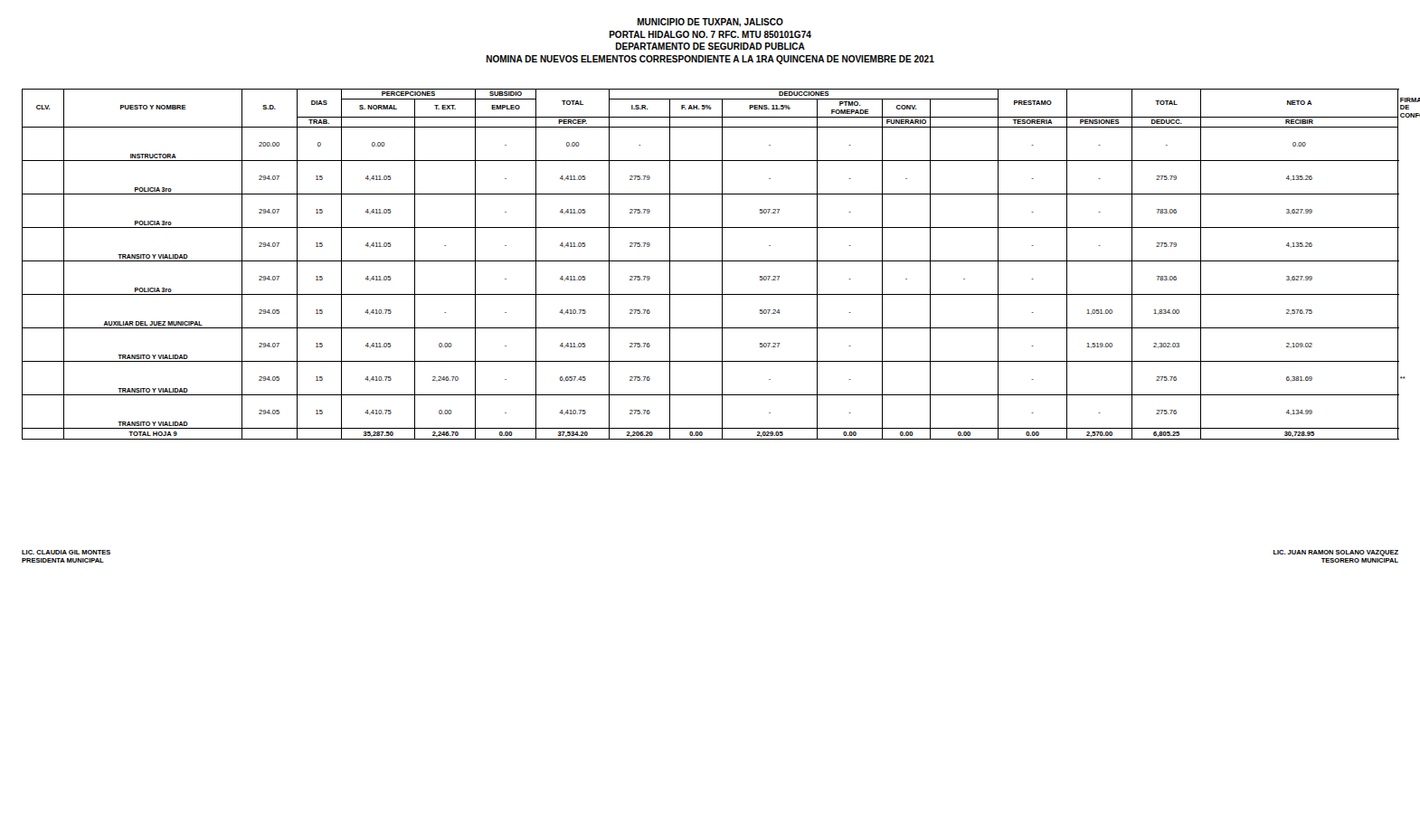MUNICIPIO DE TUXPAN, JALISCO
PORTAL HIDALGO NO. 7 RFC. MTU 850101G74
DEPARTAMENTO DE SEGURIDAD PUBLICA
NOMINA DE NUEVOS ELEMENTOS CORRESPONDIENTE A LA 1RA QUINCENA DE NOVIEMBRE DE 2021
| CLV. | PUESTO Y NOMBRE | S.D. | DIAS | PERCEPCIONES | SUBSIDIO | TOTAL | DEDUCCIONES | PRESTAMO | | TOTAL | NETO A | FIRMA DE CONFORMIDAD |
| --- | --- | --- | --- | --- | --- | --- | --- | --- | --- | --- | --- | --- |
| S. NORMAL | T. EXT. | EMPLEO | I.S.R. | F. AH. 5% | PENS. 11.5% | PTMO. FOMEPADE | CONV. | |
| TRAB. | | | | PERCEP. | | | | | FUNERARIO | | TESORERIA | PENSIONES | DEDUCC. | RECIBIR |
| | INSTRUCTORA | 200.00 | 0 | 0.00 | | - | 0.00 | - | | - | - | | | - | - | - | 0.00 | |
| | POLICIA 3ro | 294.07 | 15 | 4,411.05 | | - | 4,411.05 | 275.79 | | - | - | - | | - | - | 275.79 | 4,135.26 | |
| | POLICIA 3ro | 294.07 | 15 | 4,411.05 | | - | 4,411.05 | 275.79 | | 507.27 | - | | | - | - | 783.06 | 3,627.99 | |
| | TRANSITO Y VIALIDAD | 294.07 | 15 | 4,411.05 | - | - | 4,411.05 | 275.79 | | - | - | | | - | - | 275.79 | 4,135.26 | |
| | POLICIA 3ro | 294.07 | 15 | 4,411.05 | | - | 4,411.05 | 275.79 | | 507.27 | - | - | - | - | | 783.06 | 3,627.99 | |
| | AUXILIAR DEL JUEZ MUNICIPAL | 294.05 | 15 | 4,410.75 | - | - | 4,410.75 | 275.76 | | 507.24 | - | | | - | 1,051.00 | 1,834.00 | 2,576.75 | |
| | TRANSITO Y VIALIDAD | 294.07 | 15 | 4,411.05 | 0.00 | - | 4,411.05 | 275.76 | | 507.27 | - | | | - | 1,519.00 | 2,302.03 | 2,109.02 | |
| | TRANSITO Y VIALIDAD | 294.05 | 15 | 4,410.75 | 2,246.70 | - | 6,657.45 | 275.76 | | - | - | | | - | | 275.76 | 6,381.69 | ** |
| | TRANSITO Y VIALIDAD | 294.05 | 15 | 4,410.75 | 0.00 | - | 4,410.75 | 275.76 | | - | - | | | - | - | 275.76 | 4,134.99 | |
| | TOTAL HOJA 9 | | | 35,287.50 | 2,246.70 | 0.00 | 37,534.20 | 2,206.20 | 0.00 | 2,029.05 | 0.00 | 0.00 | 0.00 | 0.00 | 2,570.00 | 6,805.25 | 30,728.95 | |
| LIC. CLAUDIA GIL MONTES | LIC. JUAN RAMON SOLANO VAZQUEZ |
| PRESIDENTA MUNICIPAL | TESORERO MUNICIPAL |